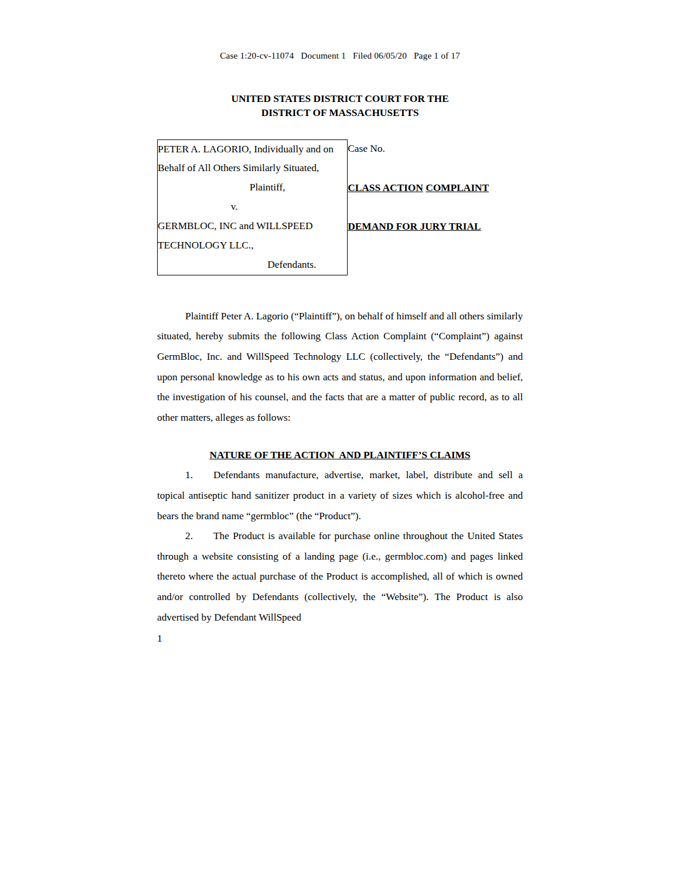Case 1:20-cv-11074 Document 1 Filed 06/05/20 Page 1 of 17
UNITED STATES DISTRICT COURT FOR THE
DISTRICT OF MASSACHUSETTS
| PETER A. LAGORIO, Individually and on Behalf of All Others Similarly Situated, Plaintiff, v. GERMBLOC, INC and WILLSPEED TECHNOLOGY LLC., Defendants. | Case No. CLASS ACTION COMPLAINT DEMAND FOR JURY TRIAL |
Plaintiff Peter A. Lagorio (“Plaintiff”), on behalf of himself and all others similarly situated, hereby submits the following Class Action Complaint (“Complaint”) against GermBloc, Inc. and WillSpeed Technology LLC (collectively, the “Defendants”) and upon personal knowledge as to his own acts and status, and upon information and belief, the investigation of his counsel, and the facts that are a matter of public record, as to all other matters, alleges as follows:
NATURE OF THE ACTION AND PLAINTIFF’S CLAIMS
1. Defendants manufacture, advertise, market, label, distribute and sell a topical antiseptic hand sanitizer product in a variety of sizes which is alcohol-free and bears the brand name “germbloc” (the “Product”).
2. The Product is available for purchase online throughout the United States through a website consisting of a landing page (i.e., germbloc.com) and pages linked thereto where the actual purchase of the Product is accomplished, all of which is owned and/or controlled by Defendants (collectively, the “Website”). The Product is also advertised by Defendant WillSpeed
1